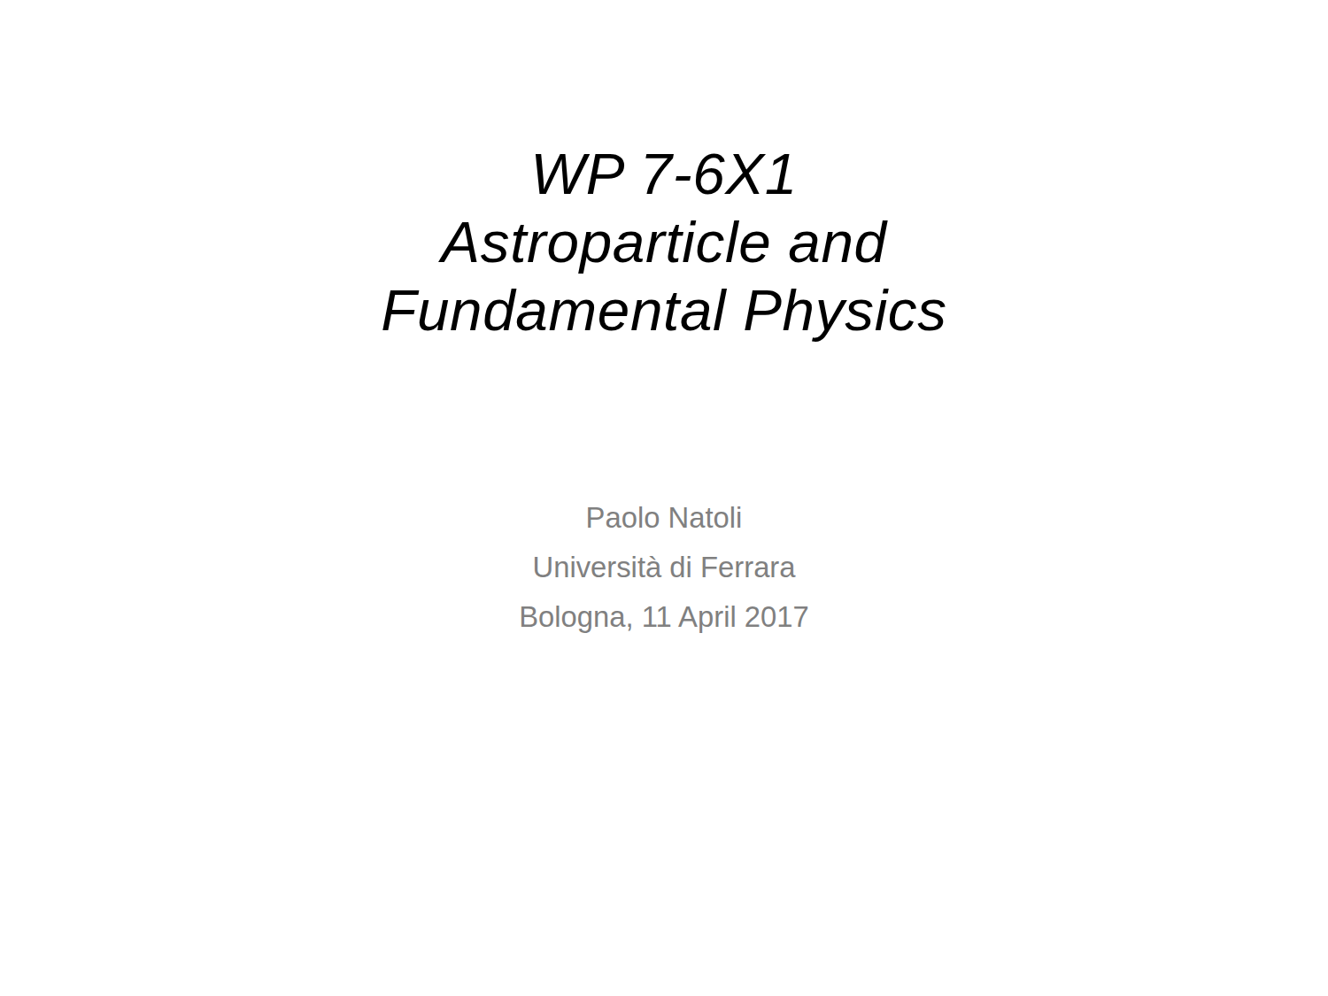WP 7-6X1
Astroparticle and Fundamental Physics
Paolo Natoli
Università di Ferrara
Bologna, 11 April 2017